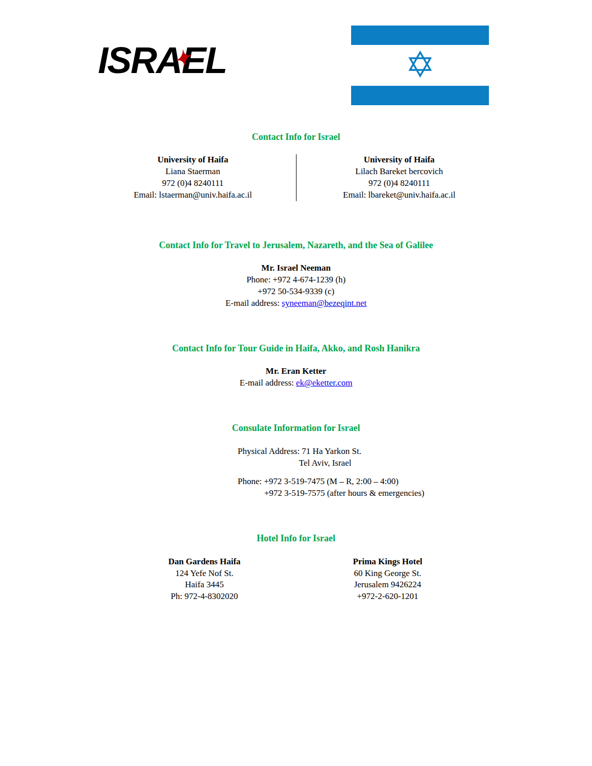ISRAEL✦
✡
Contact Info for Israel
University of Haifa
Liana Staerman
972 (0)4 8240111
Email: lstaerman@univ.haifa.ac.il
University of Haifa
Lilach Bareket bercovich
972 (0)4 8240111
Email: lbareket@univ.haifa.ac.il
Contact Info for Travel to Jerusalem, Nazareth, and the Sea of Galilee
Mr. Israel Neeman
Phone: +972 4-674-1239 (h)
+972 50-534-9339 (c)
E-mail address: syneeman@bezeqint.net
Contact Info for Tour Guide in Haifa, Akko, and Rosh Hanikra
Mr. Eran Ketter
E-mail address: ek@eketter.com
Consulate Information for Israel
Physical Address: 71 Ha Yarkon St.
Tel Aviv, Israel
Phone: +972 3-519-7475 (M – R, 2:00 – 4:00)
+972 3-519-7575 (after hours & emergencies)
Hotel Info for Israel
Dan Gardens Haifa
124 Yefe Nof St.
Haifa 3445
Ph: 972-4-8302020
Prima Kings Hotel
60 King George St.
Jerusalem 9426224
+972-2-620-1201